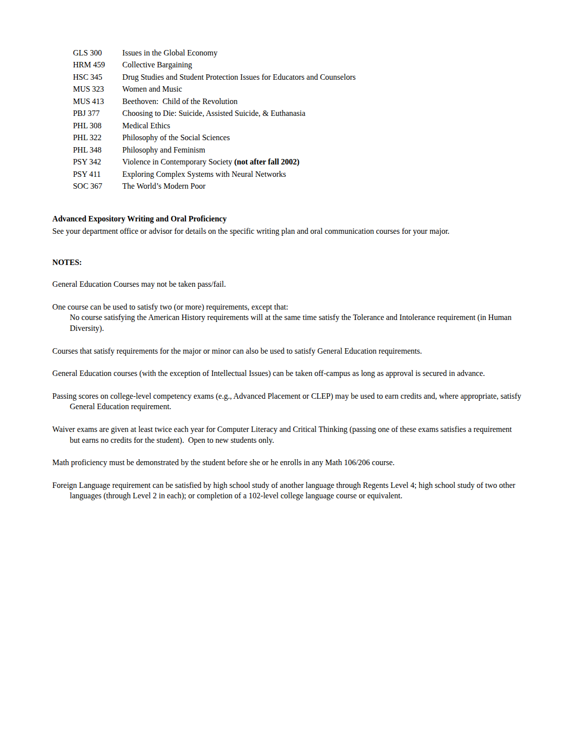| GLS 300 | Issues in the Global Economy |
| HRM 459 | Collective Bargaining |
| HSC 345 | Drug Studies and Student Protection Issues for Educators and Counselors |
| MUS 323 | Women and Music |
| MUS 413 | Beethoven: Child of the Revolution |
| PBJ 377 | Choosing to Die: Suicide, Assisted Suicide, & Euthanasia |
| PHL 308 | Medical Ethics |
| PHL 322 | Philosophy of the Social Sciences |
| PHL 348 | Philosophy and Feminism |
| PSY 342 | Violence in Contemporary Society (not after fall 2002) |
| PSY 411 | Exploring Complex Systems with Neural Networks |
| SOC 367 | The World’s Modern Poor |
Advanced Expository Writing and Oral Proficiency
See your department office or advisor for details on the specific writing plan and oral communication courses for your major.
NOTES:
General Education Courses may not be taken pass/fail.
One course can be used to satisfy two (or more) requirements, except that: No course satisfying the American History requirements will at the same time satisfy the Tolerance and Intolerance requirement (in Human Diversity).
Courses that satisfy requirements for the major or minor can also be used to satisfy General Education requirements.
General Education courses (with the exception of Intellectual Issues) can be taken off-campus as long as approval is secured in advance.
Passing scores on college-level competency exams (e.g., Advanced Placement or CLEP) may be used to earn credits and, where appropriate, satisfy General Education requirement.
Waiver exams are given at least twice each year for Computer Literacy and Critical Thinking (passing one of these exams satisfies a requirement but earns no credits for the student). Open to new students only.
Math proficiency must be demonstrated by the student before she or he enrolls in any Math 106/206 course.
Foreign Language requirement can be satisfied by high school study of another language through Regents Level 4; high school study of two other languages (through Level 2 in each); or completion of a 102-level college language course or equivalent.